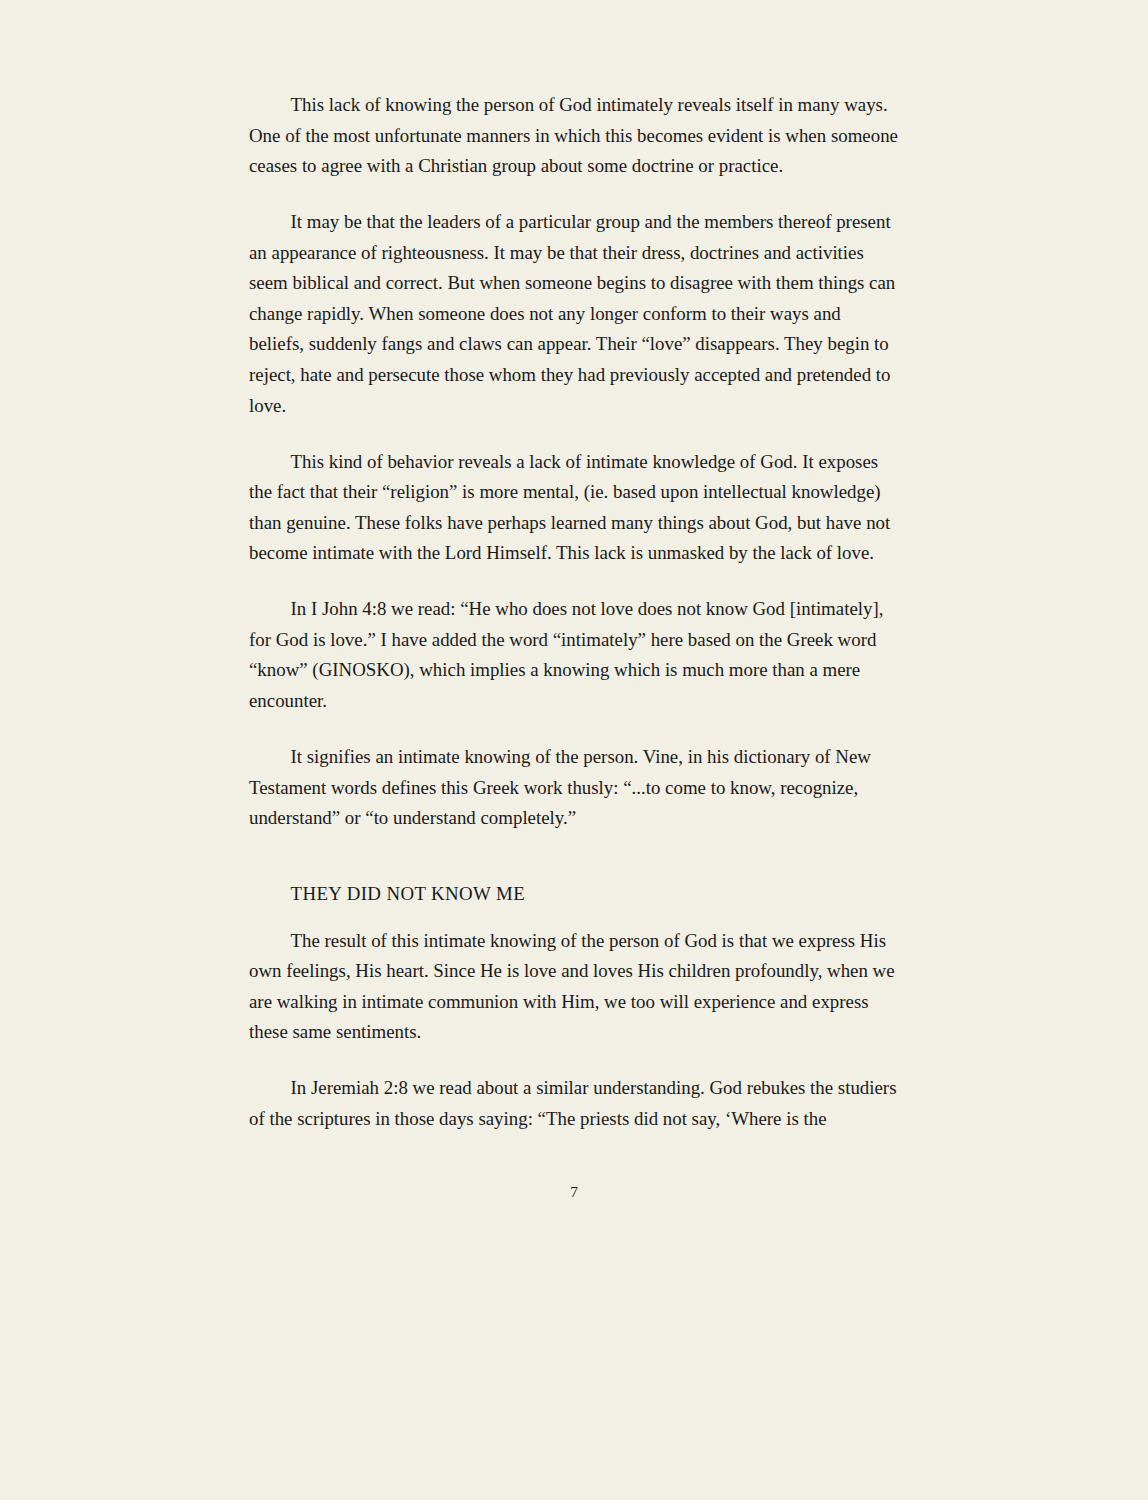This lack of knowing the person of God intimately reveals itself in many ways. One of the most unfortunate manners in which this becomes evident is when someone ceases to agree with a Christian group about some doctrine or practice.
It may be that the leaders of a particular group and the members thereof present an appearance of righteousness. It may be that their dress, doctrines and activities seem biblical and correct. But when someone begins to disagree with them things can change rapidly. When someone does not any longer conform to their ways and beliefs, suddenly fangs and claws can appear. Their “love” disappears. They begin to reject, hate and persecute those whom they had previously accepted and pretended to love.
This kind of behavior reveals a lack of intimate knowledge of God. It exposes the fact that their “religion” is more mental, (ie. based upon intellectual knowledge) than genuine. These folks have perhaps learned many things about God, but have not become intimate with the Lord Himself. This lack is unmasked by the lack of love.
In I John 4:8 we read: “He who does not love does not know God [intimately], for God is love.” I have added the word “intimately” here based on the Greek word “know” (GINOSKO), which implies a knowing which is much more than a mere encounter.
It signifies an intimate knowing of the person. Vine, in his dictionary of New Testament words defines this Greek work thusly: “...to come to know, recognize, understand” or “to understand completely.”
THEY DID NOT KNOW ME
The result of this intimate knowing of the person of God is that we express His own feelings, His heart. Since He is love and loves His children profoundly, when we are walking in intimate communion with Him, we too will experience and express these same sentiments.
In Jeremiah 2:8 we read about a similar understanding. God rebukes the studiers of the scriptures in those days saying: “The priests did not say, ‘Where is the
7